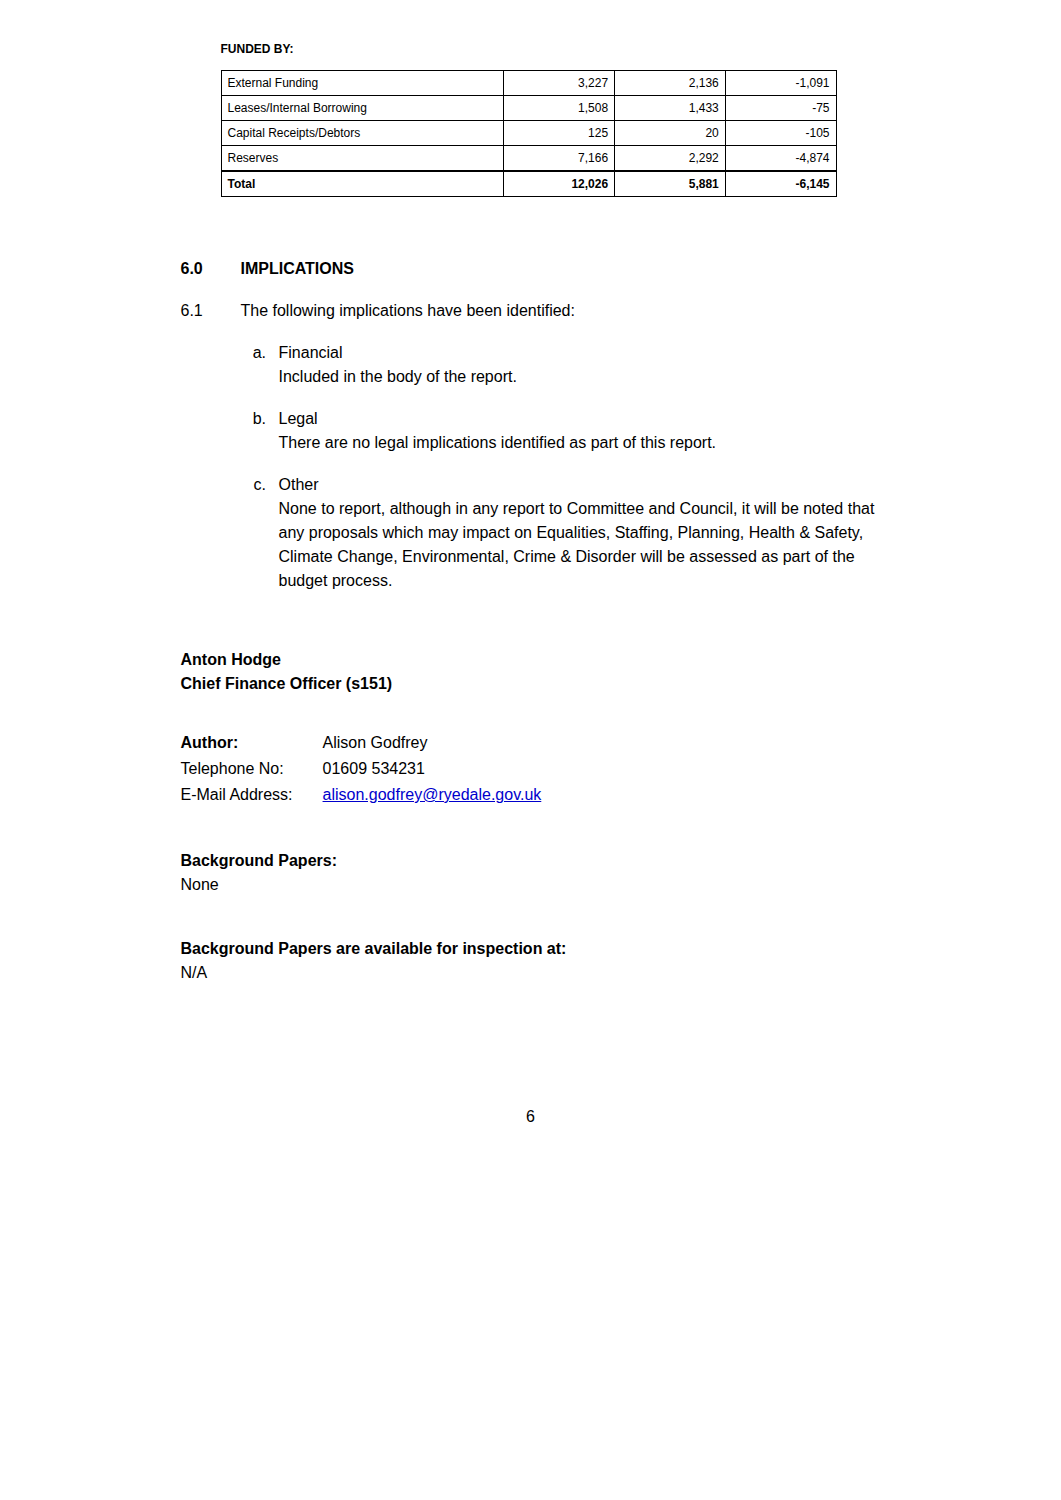FUNDED BY:
| External Funding | 3,227 | 2,136 | -1,091 |
| Leases/Internal Borrowing | 1,508 | 1,433 | -75 |
| Capital Receipts/Debtors | 125 | 20 | -105 |
| Reserves | 7,166 | 2,292 | -4,874 |
| Total | 12,026 | 5,881 | -6,145 |
6.0 IMPLICATIONS
6.1
The following implications have been identified:
Financial Included in the body of the report.
Legal There are no legal implications identified as part of this report.
Other None to report, although in any report to Committee and Council, it will be noted that any proposals which may impact on Equalities, Staffing, Planning, Health & Safety, Climate Change, Environmental, Crime & Disorder will be assessed as part of the budget process.
Anton Hodge
Chief Finance Officer (s151)
| Author: | Alison Godfrey |
| Telephone No: | 01609 534231 |
| E-Mail Address: | alison.godfrey@ryedale.gov.uk |
Background Papers:
None
Background Papers are available for inspection at:
N/A
6